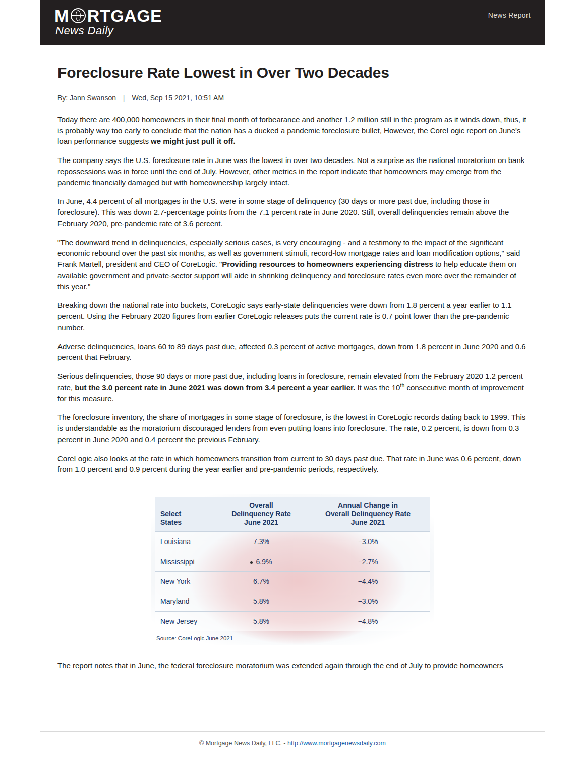M RTGAGE News Daily
News Report
Foreclosure Rate Lowest in Over Two Decades
By: Jann Swanson | Wed, Sep 15 2021, 10:51 AM
Today there are 400,000 homeowners in their final month of forbearance and another 1.2 million still in the program as it winds down, thus, it is probably way too early to conclude that the nation has a ducked a pandemic foreclosure bullet, However, the CoreLogic report on June's loan performance suggests we might just pull it off.
The company says the U.S. foreclosure rate in June was the lowest in over two decades. Not a surprise as the national moratorium on bank repossessions was in force until the end of July. However, other metrics in the report indicate that homeowners may emerge from the pandemic financially damaged but with homeownership largely intact.
In June, 4.4 percent of all mortgages in the U.S. were in some stage of delinquency (30 days or more past due, including those in foreclosure). This was down 2.7-percentage points from the 7.1 percent rate in June 2020. Still, overall delinquencies remain above the February 2020, pre-pandemic rate of 3.6 percent.
"The downward trend in delinquencies, especially serious cases, is very encouraging - and a testimony to the impact of the significant economic rebound over the past six months, as well as government stimuli, record-low mortgage rates and loan modification options," said Frank Martell, president and CEO of CoreLogic. "Providing resources to homeowners experiencing distress to help educate them on available government and private-sector support will aide in shrinking delinquency and foreclosure rates even more over the remainder of this year."
Breaking down the national rate into buckets, CoreLogic says early-state delinquencies were down from 1.8 percent a year earlier to 1.1 percent. Using the February 2020 figures from earlier CoreLogic releases puts the current rate is 0.7 point lower than the pre-pandemic number.
Adverse delinquencies, loans 60 to 89 days past due, affected 0.3 percent of active mortgages, down from 1.8 percent in June 2020 and 0.6 percent that February.
Serious delinquencies, those 90 days or more past due, including loans in foreclosure, remain elevated from the February 2020 1.2 percent rate, but the 3.0 percent rate in June 2021 was down from 3.4 percent a year earlier. It was the 10th consecutive month of improvement for this measure.
The foreclosure inventory, the share of mortgages in some stage of foreclosure, is the lowest in CoreLogic records dating back to 1999. This is understandable as the moratorium discouraged lenders from even putting loans into foreclosure. The rate, 0.2 percent, is down from 0.3 percent in June 2020 and 0.4 percent the previous February.
CoreLogic also looks at the rate in which homeowners transition from current to 30 days past due. That rate in June was 0.6 percent, down from 1.0 percent and 0.9 percent during the year earlier and pre-pandemic periods, respectively.
| Select States | Overall Delinquency Rate June 2021 | Annual Change in Overall Delinquency Rate June 2021 |
| --- | --- | --- |
| Louisiana | 7.3% | −3.0% |
| Mississippi | 6.9% | −2.7% |
| New York | 6.7% | −4.4% |
| Maryland | 5.8% | −3.0% |
| New Jersey | 5.8% | −4.8% |
Source: CoreLogic June 2021
The report notes that in June, the federal foreclosure moratorium was extended again through the end of July to provide homeowners
© Mortgage News Daily, LLC. - http://www.mortgagenewsdaily.com